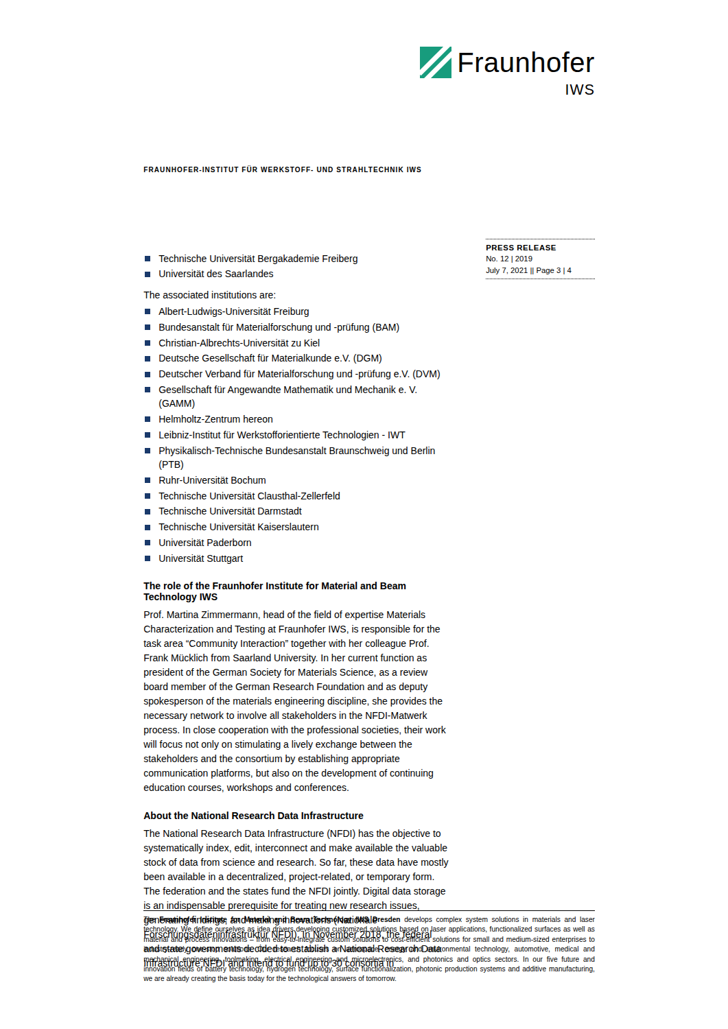Fraunhofer
IWS
FRAUNHOFER-INSTITUT FÜR WERKSTOFF- UND STRAHLTECHNIK IWS
PRESS RELEASE
No. 12 | 2019
July 7, 2021 || Page 3 | 4
Technische Universität Bergakademie Freiberg
Universität des Saarlandes
The associated institutions are:
Albert-Ludwigs-Universität Freiburg
Bundesanstalt für Materialforschung und -prüfung (BAM)
Christian-Albrechts-Universität zu Kiel
Deutsche Gesellschaft für Materialkunde e.V. (DGM)
Deutscher Verband für Materialforschung und -prüfung e.V. (DVM)
Gesellschaft für Angewandte Mathematik und Mechanik e. V. (GAMM)
Helmholtz-Zentrum hereon
Leibniz-Institut für Werkstofforientierte Technologien - IWT
Physikalisch-Technische Bundesanstalt Braunschweig und Berlin (PTB)
Ruhr-Universität Bochum
Technische Universität Clausthal-Zellerfeld
Technische Universität Darmstadt
Technische Universität Kaiserslautern
Universität Paderborn
Universität Stuttgart
The role of the Fraunhofer Institute for Material and Beam Technology IWS
Prof. Martina Zimmermann, head of the field of expertise Materials Characterization and Testing at Fraunhofer IWS, is responsible for the task area “Community Interaction” together with her colleague Prof. Frank Mücklich from Saarland University. In her current function as president of the German Society for Materials Science, as a review board member of the German Research Foundation and as deputy spokesperson of the materials engineering discipline, she provides the necessary network to involve all stakeholders in the NFDI-Matwerk process. In close cooperation with the professional societies, their work will focus not only on stimulating a lively exchange between the stakeholders and the consortium by establishing appropriate communication platforms, but also on the development of continuing education courses, workshops and conferences.
About the National Research Data Infrastructure
The National Research Data Infrastructure (NFDI) has the objective to systematically index, edit, interconnect and make available the valuable stock of data from science and research. So far, these data have mostly been available in a decentralized, project-related, or temporary form. The federation and the states fund the NFDI jointly. Digital data storage is an indispensable prerequisite for treating new research issues, generating findings, and making innovations (Nationale Forschungsdateninfrastruktur NFDI). In November 2018, the federal and state governments decided to establish a National Research Data Infrastructure NFDI and intend to fund up to 30 consortia in
The Fraunhofer Institute for Material and Beam Technology IWS Dresden develops complex system solutions in materials and laser technology. We define ourselves as idea drivers developing customized solutions based on laser applications, functionalized surfaces as well as material and process innovations – from easy-to-integrate custom solutions to cost-efficient solutions for small and medium-sized enterprises to industry-ready one-stop solutions. Our research focuses on aerospace, energy and environmental technology, automotive, medical and mechanical engineering, toolmaking, electrical engineering and microelectronics, and photonics and optics sectors. In our five future and innovation fields of battery technology, hydrogen technology, surface functionalization, photonic production systems and additive manufacturing, we are already creating the basis today for the technological answers of tomorrow.